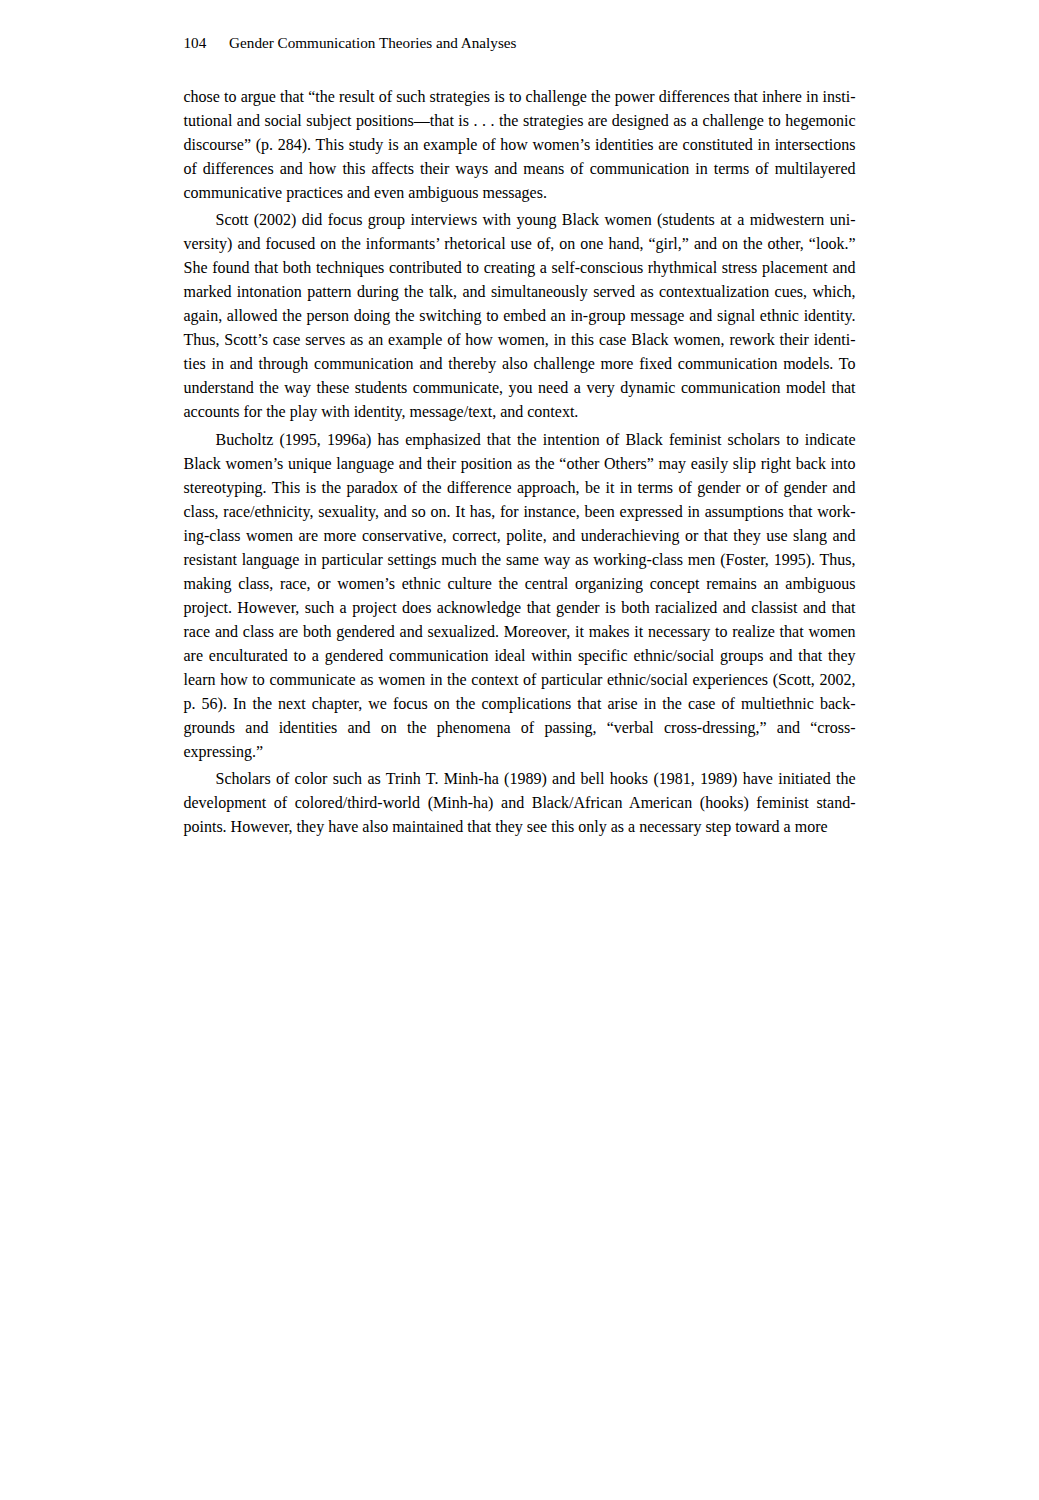104 Gender Communication Theories and Analyses
chose to argue that “the result of such strategies is to challenge the power differences that inhere in institutional and social subject positions—that is . . . the strategies are designed as a challenge to hegemonic discourse” (p. 284). This study is an example of how women’s identities are constituted in intersections of differences and how this affects their ways and means of communication in terms of multilayered communicative practices and even ambiguous messages.
Scott (2002) did focus group interviews with young Black women (students at a midwestern university) and focused on the informants’ rhetorical use of, on one hand, “girl,” and on the other, “look.” She found that both techniques contributed to creating a self-conscious rhythmical stress placement and marked intonation pattern during the talk, and simultaneously served as contextualization cues, which, again, allowed the person doing the switching to embed an in-group message and signal ethnic identity. Thus, Scott’s case serves as an example of how women, in this case Black women, rework their identities in and through communication and thereby also challenge more fixed communication models. To understand the way these students communicate, you need a very dynamic communication model that accounts for the play with identity, message/text, and context.
Bucholtz (1995, 1996a) has emphasized that the intention of Black feminist scholars to indicate Black women’s unique language and their position as the “other Others” may easily slip right back into stereotyping. This is the paradox of the difference approach, be it in terms of gender or of gender and class, race/ethnicity, sexuality, and so on. It has, for instance, been expressed in assumptions that working-class women are more conservative, correct, polite, and underachieving or that they use slang and resistant language in particular settings much the same way as working-class men (Foster, 1995). Thus, making class, race, or women’s ethnic culture the central organizing concept remains an ambiguous project. However, such a project does acknowledge that gender is both racialized and classist and that race and class are both gendered and sexualized. Moreover, it makes it necessary to realize that women are enculturated to a gendered communication ideal within specific ethnic/social groups and that they learn how to communicate as women in the context of particular ethnic/social experiences (Scott, 2002, p. 56). In the next chapter, we focus on the complications that arise in the case of multiethnic backgrounds and identities and on the phenomena of passing, “verbal cross-dressing,” and “cross-expressing.”
Scholars of color such as Trinh T. Minh-ha (1989) and bell hooks (1981, 1989) have initiated the development of colored/third-world (Minh-ha) and Black/African American (hooks) feminist standpoints. However, they have also maintained that they see this only as a necessary step toward a more